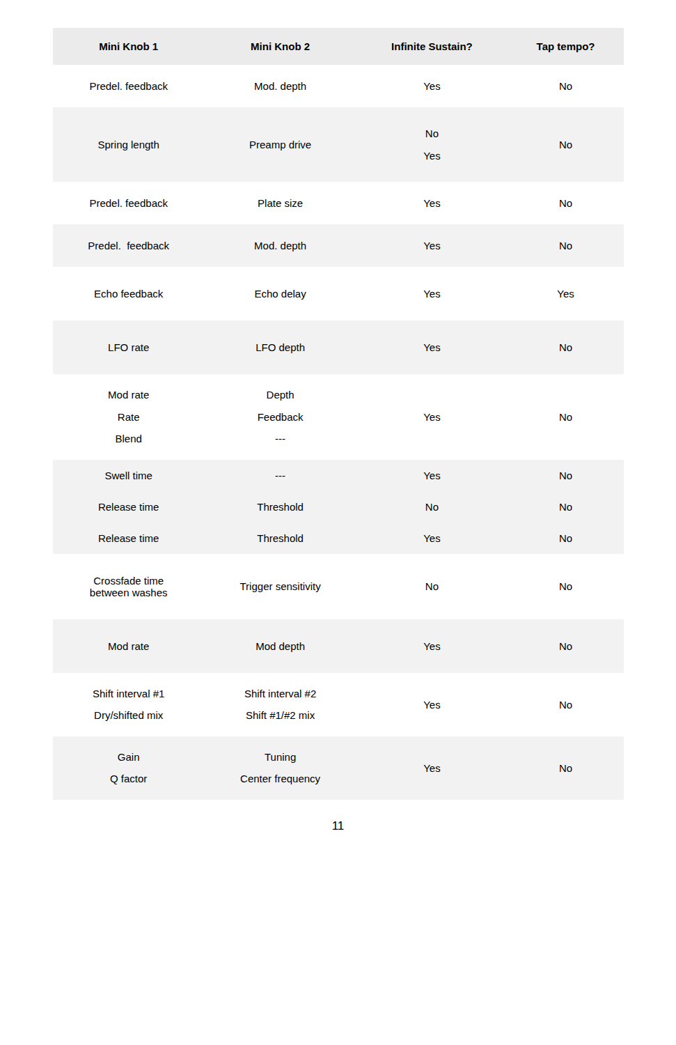| Mini Knob 1 | Mini Knob 2 | Infinite Sustain? | Tap tempo? |
| --- | --- | --- | --- |
| Predel. feedback | Mod. depth | Yes | No |
| Spring length | Preamp drive | No Yes | No |
| Predel. feedback | Plate size | Yes | No |
| Predel. feedback | Mod. depth | Yes | No |
| Echo feedback | Echo delay | Yes | Yes |
| LFO rate | LFO depth | Yes | No |
| Mod rate Rate Blend | Depth Feedback --- | Yes | No |
| Swell time | --- | Yes | No |
| Release time | Threshold | No | No |
| Release time | Threshold | Yes | No |
| Crossfade time between washes | Trigger sensitivity | No | No |
| Mod rate | Mod depth | Yes | No |
| Shift interval #1 Dry/shifted mix | Shift interval #2 Shift #1/#2 mix | Yes | No |
| Gain Q factor | Tuning Center frequency | Yes | No |
11